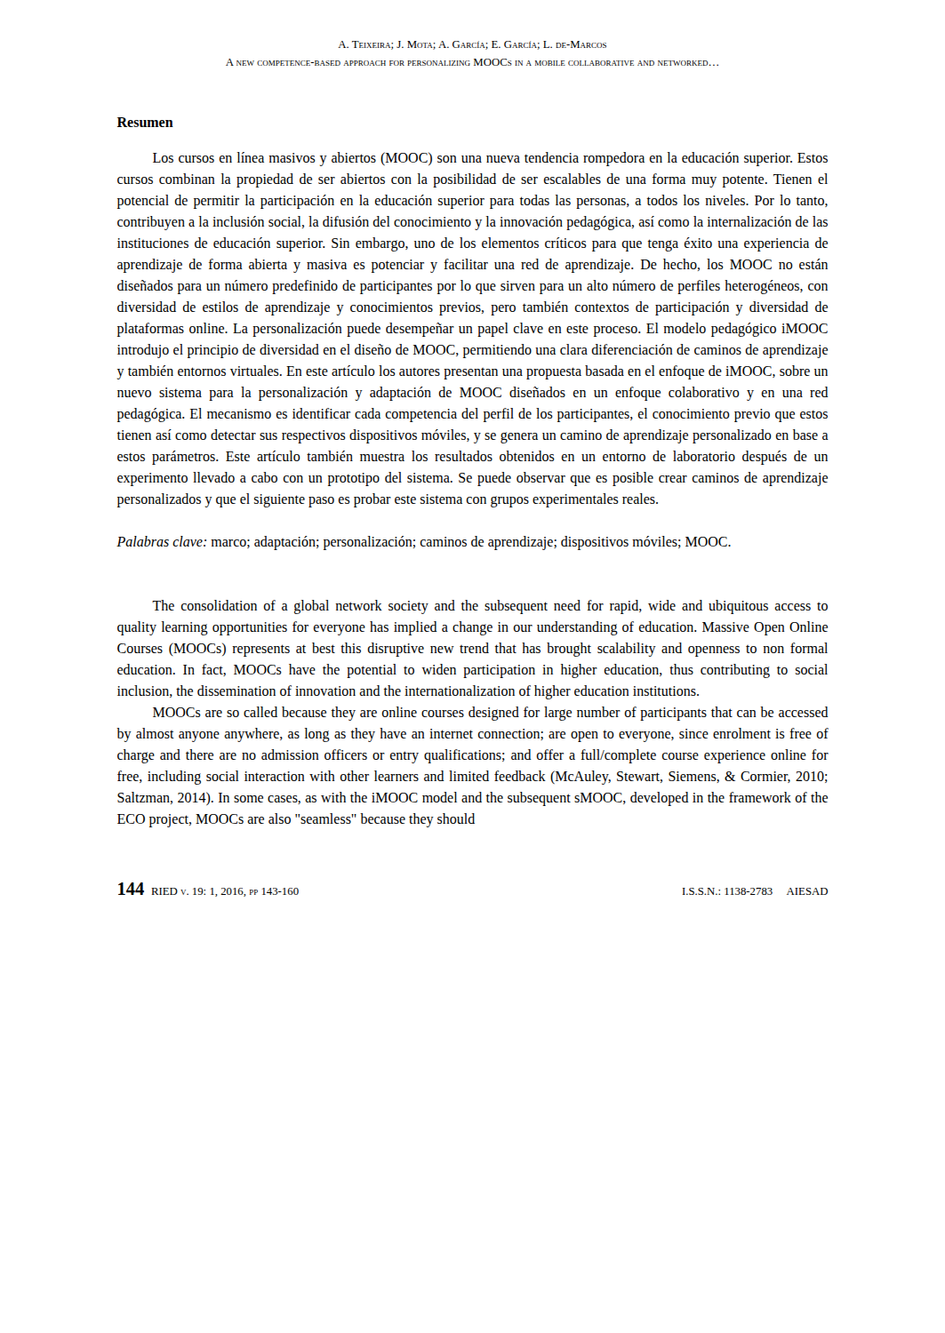A. Teixeira; J. Mota; A. García; E. García; L. de-Marcos A new competence-based approach for personalizing MOOCs in a mobile collaborative and networked…
Resumen
Los cursos en línea masivos y abiertos (MOOC) son una nueva tendencia rompedora en la educación superior. Estos cursos combinan la propiedad de ser abiertos con la posibilidad de ser escalables de una forma muy potente. Tienen el potencial de permitir la participación en la educación superior para todas las personas, a todos los niveles. Por lo tanto, contribuyen a la inclusión social, la difusión del conocimiento y la innovación pedagógica, así como la internalización de las instituciones de educación superior. Sin embargo, uno de los elementos críticos para que tenga éxito una experiencia de aprendizaje de forma abierta y masiva es potenciar y facilitar una red de aprendizaje. De hecho, los MOOC no están diseñados para un número predefinido de participantes por lo que sirven para un alto número de perfiles heterogéneos, con diversidad de estilos de aprendizaje y conocimientos previos, pero también contextos de participación y diversidad de plataformas online. La personalización puede desempeñar un papel clave en este proceso. El modelo pedagógico iMOOC introdujo el principio de diversidad en el diseño de MOOC, permitiendo una clara diferenciación de caminos de aprendizaje y también entornos virtuales. En este artículo los autores presentan una propuesta basada en el enfoque de iMOOC, sobre un nuevo sistema para la personalización y adaptación de MOOC diseñados en un enfoque colaborativo y en una red pedagógica. El mecanismo es identificar cada competencia del perfil de los participantes, el conocimiento previo que estos tienen así como detectar sus respectivos dispositivos móviles, y se genera un camino de aprendizaje personalizado en base a estos parámetros. Este artículo también muestra los resultados obtenidos en un entorno de laboratorio después de un experimento llevado a cabo con un prototipo del sistema. Se puede observar que es posible crear caminos de aprendizaje personalizados y que el siguiente paso es probar este sistema con grupos experimentales reales.
Palabras clave: marco; adaptación; personalización; caminos de aprendizaje; dispositivos móviles; MOOC.
The consolidation of a global network society and the subsequent need for rapid, wide and ubiquitous access to quality learning opportunities for everyone has implied a change in our understanding of education. Massive Open Online Courses (MOOCs) represents at best this disruptive new trend that has brought scalability and openness to non formal education. In fact, MOOCs have the potential to widen participation in higher education, thus contributing to social inclusion, the dissemination of innovation and the internationalization of higher education institutions.
MOOCs are so called because they are online courses designed for large number of participants that can be accessed by almost anyone anywhere, as long as they have an internet connection; are open to everyone, since enrolment is free of charge and there are no admission officers or entry qualifications; and offer a full/complete course experience online for free, including social interaction with other learners and limited feedback (McAuley, Stewart, Siemens, & Cormier, 2010; Saltzman, 2014). In some cases, as with the iMOOC model and the subsequent sMOOC, developed in the framework of the ECO project, MOOCs are also "seamless" because they should
144 RIED v. 19: 1, 2016, pp 143-160
I.S.S.N.: 1138-2783AIESAD